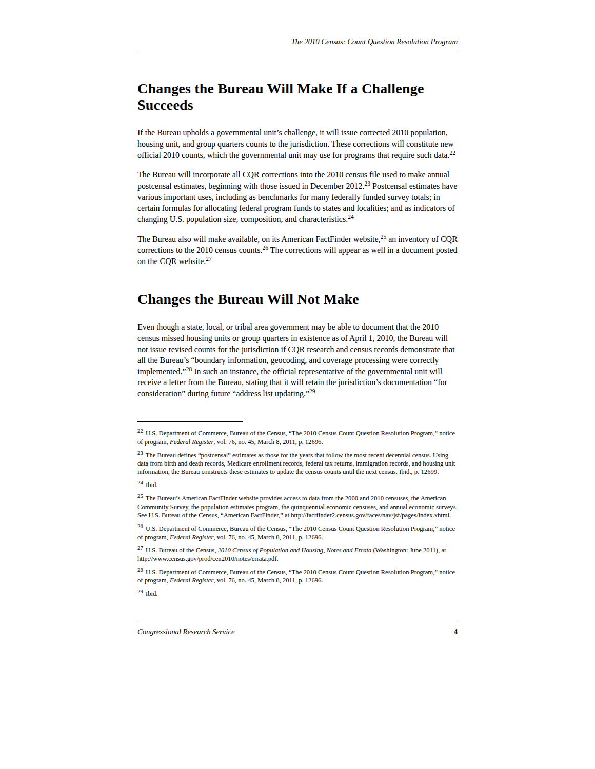The 2010 Census: Count Question Resolution Program
Changes the Bureau Will Make If a Challenge Succeeds
If the Bureau upholds a governmental unit’s challenge, it will issue corrected 2010 population, housing unit, and group quarters counts to the jurisdiction. These corrections will constitute new official 2010 counts, which the governmental unit may use for programs that require such data.22
The Bureau will incorporate all CQR corrections into the 2010 census file used to make annual postcensal estimates, beginning with those issued in December 2012.23 Postcensal estimates have various important uses, including as benchmarks for many federally funded survey totals; in certain formulas for allocating federal program funds to states and localities; and as indicators of changing U.S. population size, composition, and characteristics.24
The Bureau also will make available, on its American FactFinder website,25 an inventory of CQR corrections to the 2010 census counts.26 The corrections will appear as well in a document posted on the CQR website.27
Changes the Bureau Will Not Make
Even though a state, local, or tribal area government may be able to document that the 2010 census missed housing units or group quarters in existence as of April 1, 2010, the Bureau will not issue revised counts for the jurisdiction if CQR research and census records demonstrate that all the Bureau’s “boundary information, geocoding, and coverage processing were correctly implemented.”28 In such an instance, the official representative of the governmental unit will receive a letter from the Bureau, stating that it will retain the jurisdiction’s documentation “for consideration” during future “address list updating.”29
22 U.S. Department of Commerce, Bureau of the Census, “The 2010 Census Count Question Resolution Program,” notice of program, Federal Register, vol. 76, no. 45, March 8, 2011, p. 12696.
23 The Bureau defines “postcensal” estimates as those for the years that follow the most recent decennial census. Using data from birth and death records, Medicare enrollment records, federal tax returns, immigration records, and housing unit information, the Bureau constructs these estimates to update the census counts until the next census. Ibid., p. 12699.
24 Ibid.
25 The Bureau’s American FactFinder website provides access to data from the 2000 and 2010 censuses, the American Community Survey, the population estimates program, the quinquennial economic censuses, and annual economic surveys. See U.S. Bureau of the Census, “American FactFinder,” at http://factfinder2.census.gov/faces/nav/jsf/pages/index.xhtml.
26 U.S. Department of Commerce, Bureau of the Census, “The 2010 Census Count Question Resolution Program,” notice of program, Federal Register, vol. 76, no. 45, March 8, 2011, p. 12696.
27 U.S. Bureau of the Census, 2010 Census of Population and Housing, Notes and Errata (Washington: June 2011), at http://www.census.gov/prod/cen2010/notes/errata.pdf.
28 U.S. Department of Commerce, Bureau of the Census, “The 2010 Census Count Question Resolution Program,” notice of program, Federal Register, vol. 76, no. 45, March 8, 2011, p. 12696.
29 Ibid.
Congressional Research Service 4